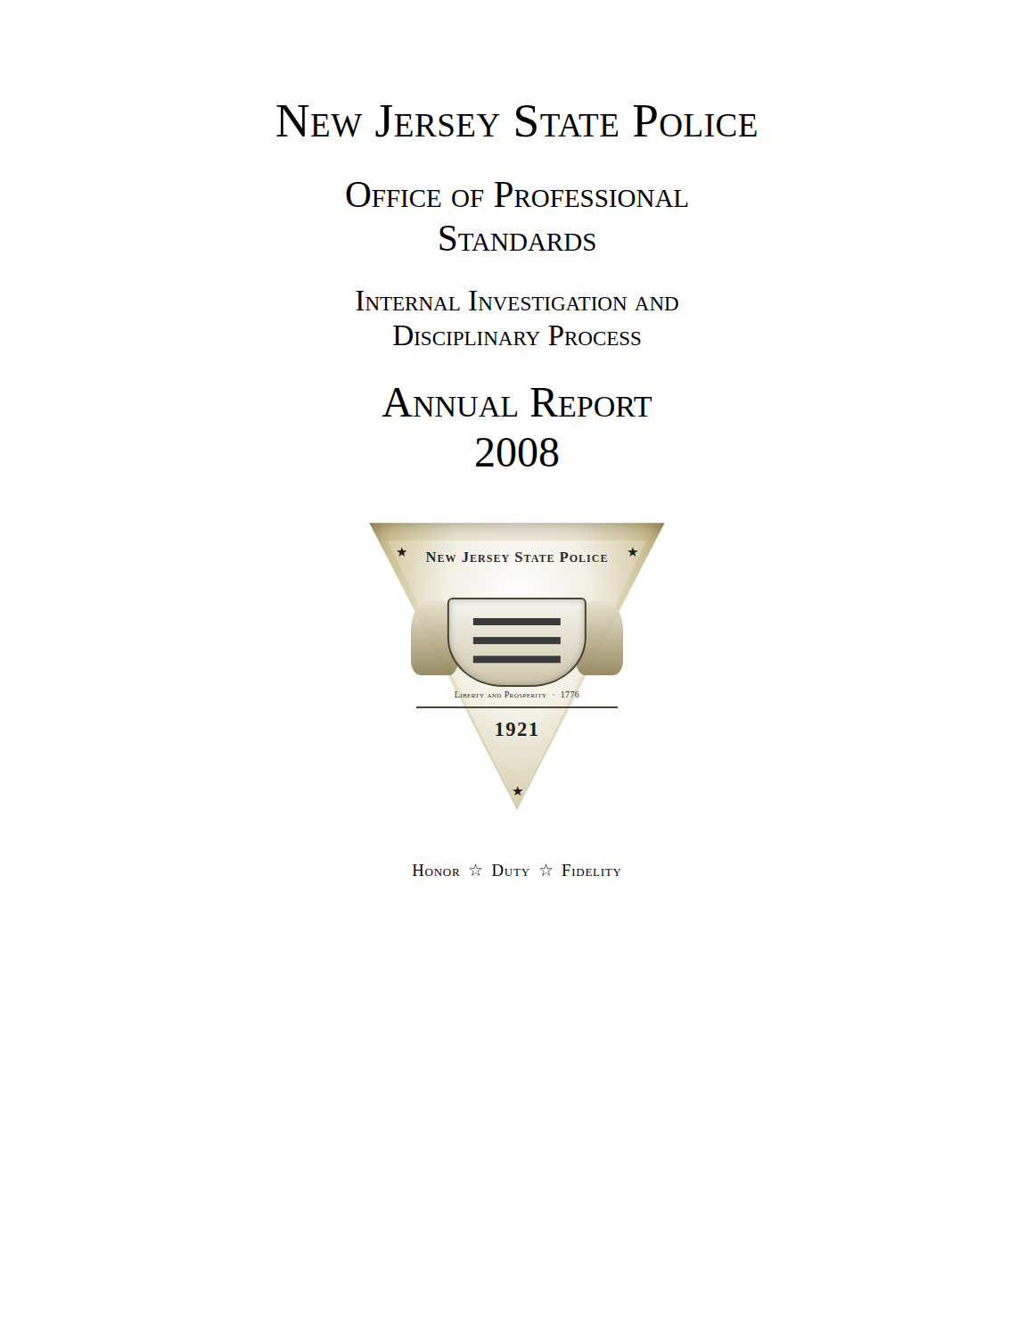New Jersey State Police
Office of Professional
Standards
Internal Investigation and
Disciplinary Process
Annual Report
2008
★ ★
New Jersey State Police
Liberty and Prosperity · 1776
1921
★
Honor ☆ Duty ☆ Fidelity